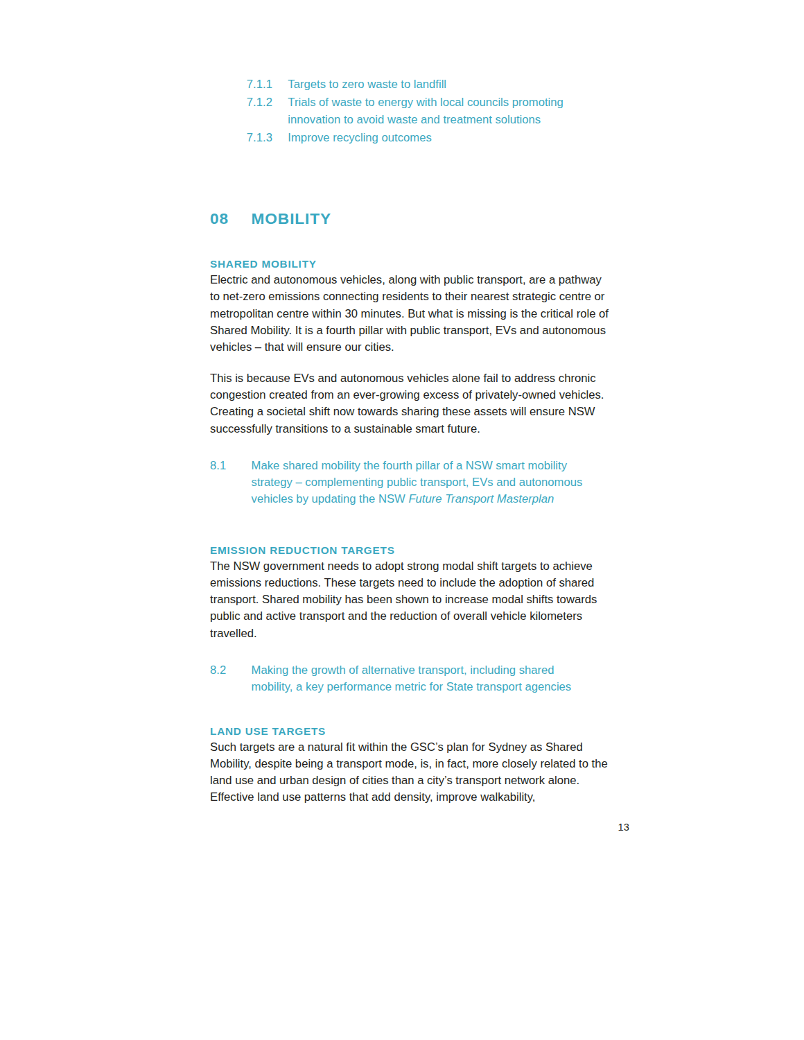7.1.1 Targets to zero waste to landfill
7.1.2 Trials of waste to energy with local councils promoting innovation to avoid waste and treatment solutions
7.1.3 Improve recycling outcomes
08 MOBILITY
Shared Mobility
Electric and autonomous vehicles, along with public transport, are a pathway to net-zero emissions connecting residents to their nearest strategic centre or metropolitan centre within 30 minutes. But what is missing is the critical role of Shared Mobility. It is a fourth pillar with public transport, EVs and autonomous vehicles – that will ensure our cities.
This is because EVs and autonomous vehicles alone fail to address chronic congestion created from an ever-growing excess of privately-owned vehicles. Creating a societal shift now towards sharing these assets will ensure NSW successfully transitions to a sustainable smart future.
8.1 Make shared mobility the fourth pillar of a NSW smart mobility strategy – complementing public transport, EVs and autonomous vehicles by updating the NSW Future Transport Masterplan
Emission Reduction Targets
The NSW government needs to adopt strong modal shift targets to achieve emissions reductions. These targets need to include the adoption of shared transport. Shared mobility has been shown to increase modal shifts towards public and active transport and the reduction of overall vehicle kilometers travelled.
8.2 Making the growth of alternative transport, including shared mobility, a key performance metric for State transport agencies
Land Use Targets
Such targets are a natural fit within the GSC’s plan for Sydney as Shared Mobility, despite being a transport mode, is, in fact, more closely related to the land use and urban design of cities than a city’s transport network alone. Effective land use patterns that add density, improve walkability,
13